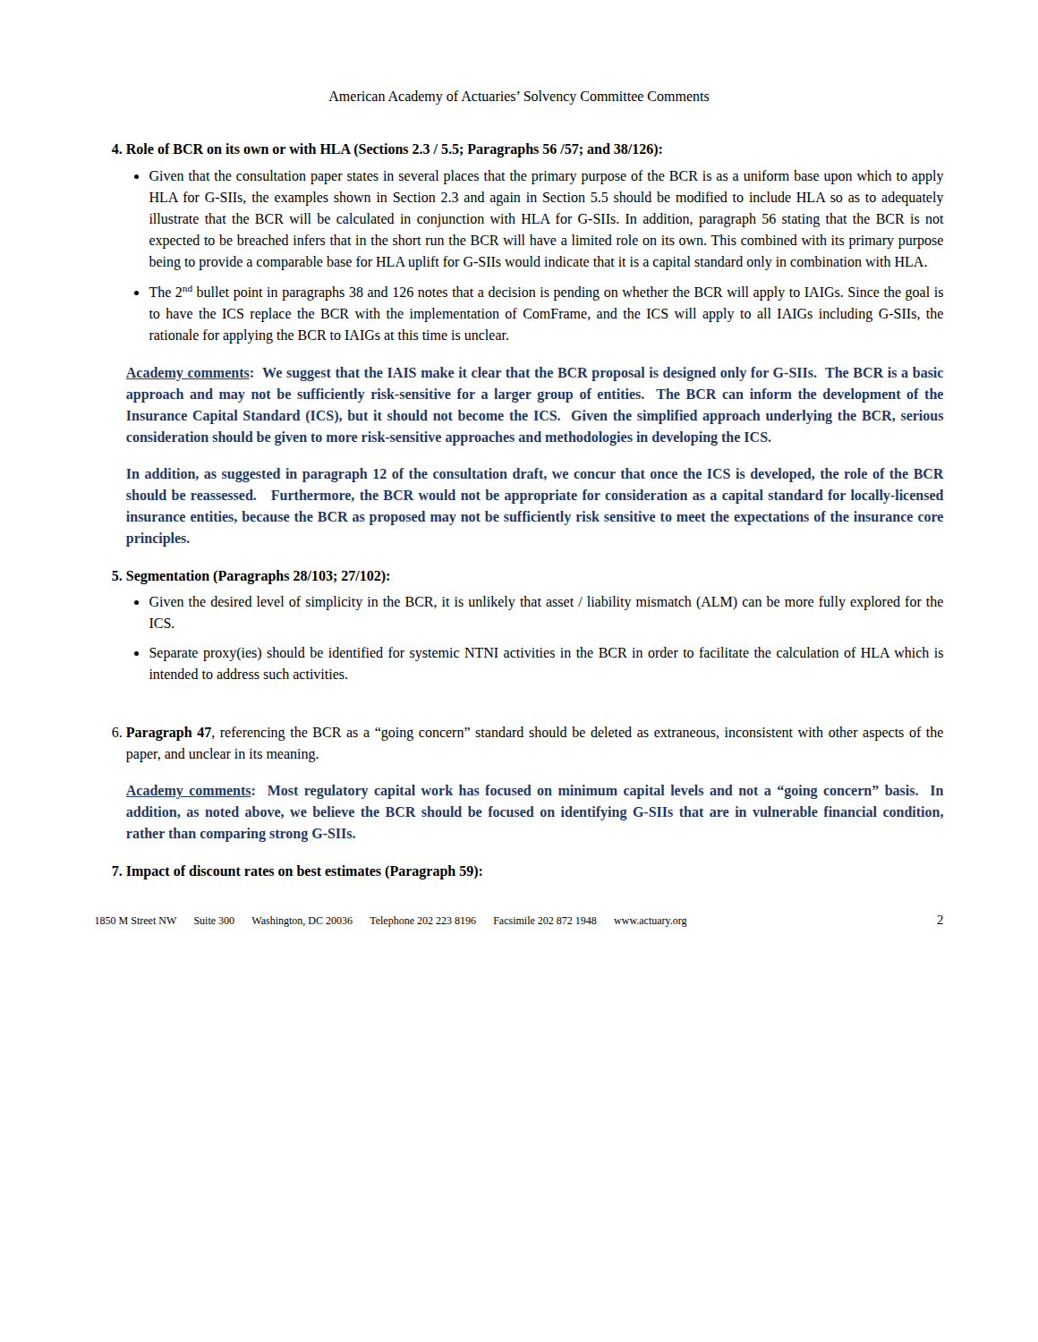American Academy of Actuaries’ Solvency Committee Comments
Role of BCR on its own or with HLA (Sections 2.3 / 5.5; Paragraphs 56 /57; and 38/126):
Given that the consultation paper states in several places that the primary purpose of the BCR is as a uniform base upon which to apply HLA for G-SIIs, the examples shown in Section 2.3 and again in Section 5.5 should be modified to include HLA so as to adequately illustrate that the BCR will be calculated in conjunction with HLA for G-SIIs. In addition, paragraph 56 stating that the BCR is not expected to be breached infers that in the short run the BCR will have a limited role on its own. This combined with its primary purpose being to provide a comparable base for HLA uplift for G-SIIs would indicate that it is a capital standard only in combination with HLA.
The 2nd bullet point in paragraphs 38 and 126 notes that a decision is pending on whether the BCR will apply to IAIGs. Since the goal is to have the ICS replace the BCR with the implementation of ComFrame, and the ICS will apply to all IAIGs including G-SIIs, the rationale for applying the BCR to IAIGs at this time is unclear.
Academy comments: We suggest that the IAIS make it clear that the BCR proposal is designed only for G-SIIs. The BCR is a basic approach and may not be sufficiently risk-sensitive for a larger group of entities. The BCR can inform the development of the Insurance Capital Standard (ICS), but it should not become the ICS. Given the simplified approach underlying the BCR, serious consideration should be given to more risk-sensitive approaches and methodologies in developing the ICS.
In addition, as suggested in paragraph 12 of the consultation draft, we concur that once the ICS is developed, the role of the BCR should be reassessed. Furthermore, the BCR would not be appropriate for consideration as a capital standard for locally-licensed insurance entities, because the BCR as proposed may not be sufficiently risk sensitive to meet the expectations of the insurance core principles.
Segmentation (Paragraphs 28/103; 27/102):
Given the desired level of simplicity in the BCR, it is unlikely that asset / liability mismatch (ALM) can be more fully explored for the ICS.
Separate proxy(ies) should be identified for systemic NTNI activities in the BCR in order to facilitate the calculation of HLA which is intended to address such activities.
Paragraph 47, referencing the BCR as a “going concern” standard should be deleted as extraneous, inconsistent with other aspects of the paper, and unclear in its meaning.
Academy comments: Most regulatory capital work has focused on minimum capital levels and not a “going concern” basis. In addition, as noted above, we believe the BCR should be focused on identifying G-SIIs that are in vulnerable financial condition, rather than comparing strong G-SIIs.
Impact of discount rates on best estimates (Paragraph 59):
1850 M Street NW Suite 300 Washington, DC 20036 Telephone 202 223 8196 Facsimile 202 872 1948 www.actuary.org
2